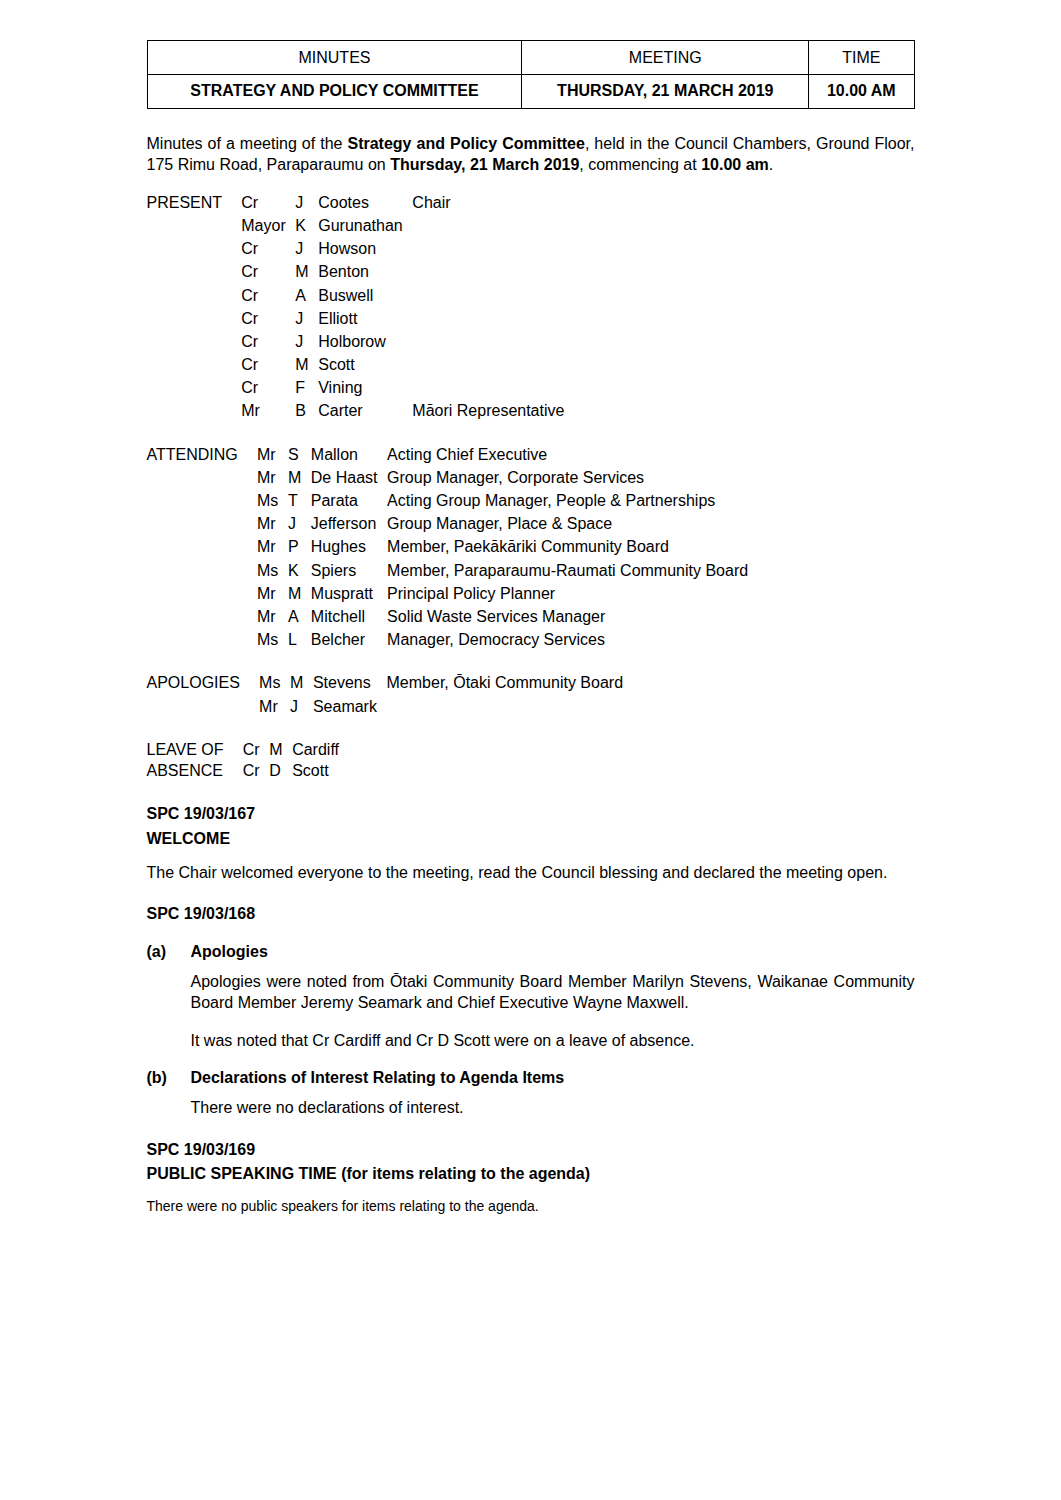| MINUTES | MEETING | TIME |
| --- | --- | --- |
| STRATEGY AND POLICY COMMITTEE | THURSDAY, 21 MARCH 2019 | 10.00 AM |
Minutes of a meeting of the Strategy and Policy Committee, held in the Council Chambers, Ground Floor, 175 Rimu Road, Paraparaumu on Thursday, 21 March 2019, commencing at 10.00 am.
| PRESENT | Cr | J | Cootes | Chair |
| | Mayor | K | Gurunathan | |
| | Cr | J | Howson | |
| | Cr | M | Benton | |
| | Cr | A | Buswell | |
| | Cr | J | Elliott | |
| | Cr | J | Holborow | |
| | Cr | M | Scott | |
| | Cr | F | Vining | |
| | Mr | B | Carter | Māori Representative |
| ATTENDING | Mr | S | Mallon | Acting Chief Executive |
| | Mr | M | De Haast | Group Manager, Corporate Services |
| | Ms | T | Parata | Acting Group Manager, People & Partnerships |
| | Mr | J | Jefferson | Group Manager, Place & Space |
| | Mr | P | Hughes | Member, Paekākāriki Community Board |
| | Ms | K | Spiers | Member, Paraparaumu-Raumati Community Board |
| | Mr | M | Muspratt | Principal Policy Planner |
| | Mr | A | Mitchell | Solid Waste Services Manager |
| | Ms | L | Belcher | Manager, Democracy Services |
| APOLOGIES | Ms | M | Stevens | Member, Ōtaki Community Board |
| | Mr | J | Seamark | |
| LEAVE OF ABSENCE | Cr Cr | M D | Cardiff Scott | |
SPC 19/03/167
WELCOME
The Chair welcomed everyone to the meeting, read the Council blessing and declared the meeting open.
SPC 19/03/168
(a)
Apologies
Apologies were noted from Ōtaki Community Board Member Marilyn Stevens, Waikanae Community Board Member Jeremy Seamark and Chief Executive Wayne Maxwell.
It was noted that Cr Cardiff and Cr D Scott were on a leave of absence.
(b)
Declarations of Interest Relating to Agenda Items
There were no declarations of interest.
SPC 19/03/169
PUBLIC SPEAKING TIME (for items relating to the agenda)
There were no public speakers for items relating to the agenda.